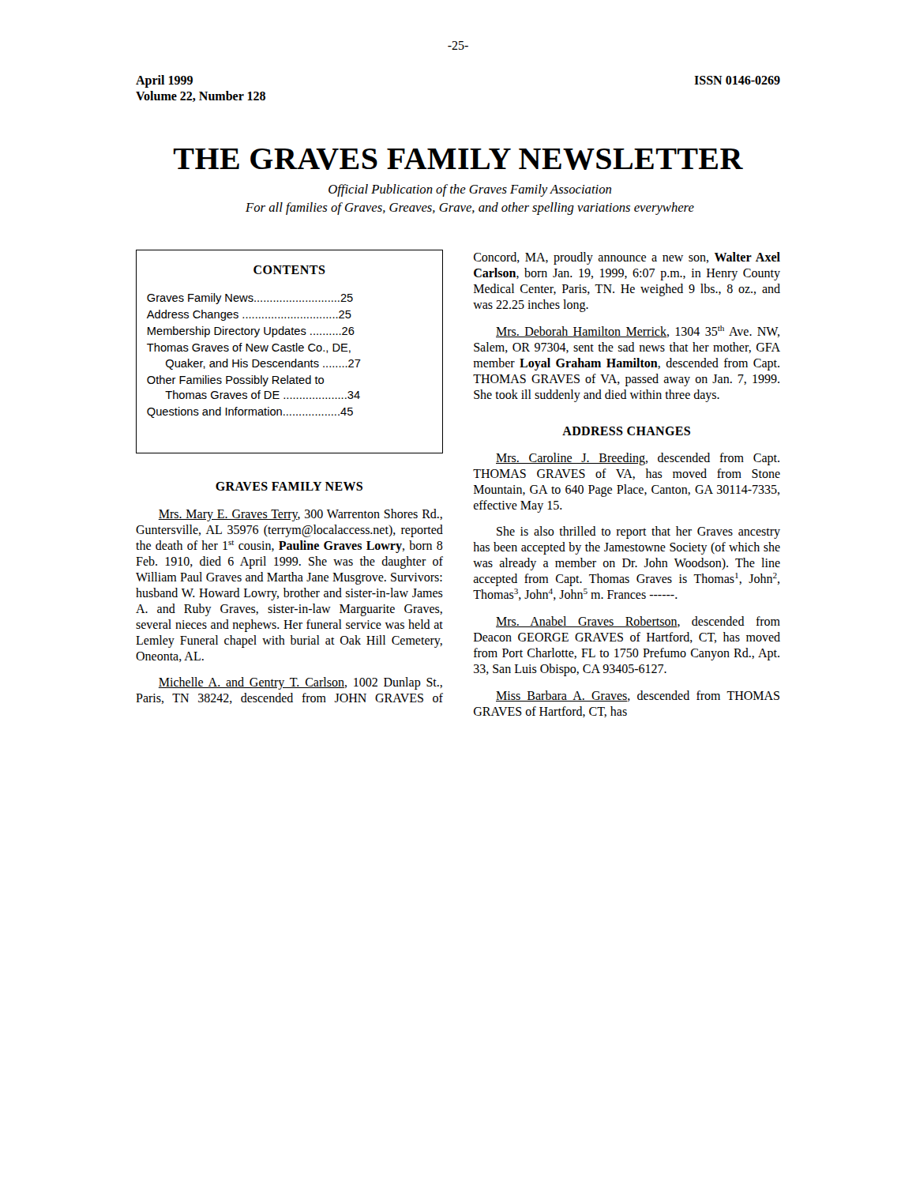-25-
April 1999
Volume 22, Number 128
ISSN 0146-0269
THE GRAVES FAMILY NEWSLETTER
Official Publication of the Graves Family Association
For all families of Graves, Greaves, Grave, and other spelling variations everywhere
CONTENTS
Graves Family News...........................25
Address Changes ..............................25
Membership Directory Updates ..........26
Thomas Graves of New Castle Co., DE, Quaker, and His Descendants ........27
Other Families Possibly Related to Thomas Graves of DE ....................34
Questions and Information..................45
GRAVES FAMILY NEWS
Mrs. Mary E. Graves Terry, 300 Warrenton Shores Rd., Guntersville, AL 35976 (terrym@localaccess.net), reported the death of her 1st cousin, Pauline Graves Lowry, born 8 Feb. 1910, died 6 April 1999. She was the daughter of William Paul Graves and Martha Jane Musgrove. Survivors: husband W. Howard Lowry, brother and sister-in-law James A. and Ruby Graves, sister-in-law Marguarite Graves, several nieces and nephews. Her funeral service was held at Lemley Funeral chapel with burial at Oak Hill Cemetery, Oneonta, AL.
Michelle A. and Gentry T. Carlson, 1002 Dunlap St., Paris, TN 38242, descended from JOHN GRAVES of Concord, MA, proudly announce a new son, Walter Axel Carlson, born Jan. 19, 1999, 6:07 p.m., in Henry County Medical Center, Paris, TN. He weighed 9 lbs., 8 oz., and was 22.25 inches long.
Mrs. Deborah Hamilton Merrick, 1304 35th Ave. NW, Salem, OR 97304, sent the sad news that her mother, GFA member Loyal Graham Hamilton, descended from Capt. THOMAS GRAVES of VA, passed away on Jan. 7, 1999. She took ill suddenly and died within three days.
ADDRESS CHANGES
Mrs. Caroline J. Breeding, descended from Capt. THOMAS GRAVES of VA, has moved from Stone Mountain, GA to 640 Page Place, Canton, GA 30114-7335, effective May 15.
She is also thrilled to report that her Graves ancestry has been accepted by the Jamestowne Society (of which she was already a member on Dr. John Woodson). The line accepted from Capt. Thomas Graves is Thomas1, John2, Thomas3, John4, John5 m. Frances ------.
Mrs. Anabel Graves Robertson, descended from Deacon GEORGE GRAVES of Hartford, CT, has moved from Port Charlotte, FL to 1750 Prefumo Canyon Rd., Apt. 33, San Luis Obispo, CA 93405-6127.
Miss Barbara A. Graves, descended from THOMAS GRAVES of Hartford, CT, has